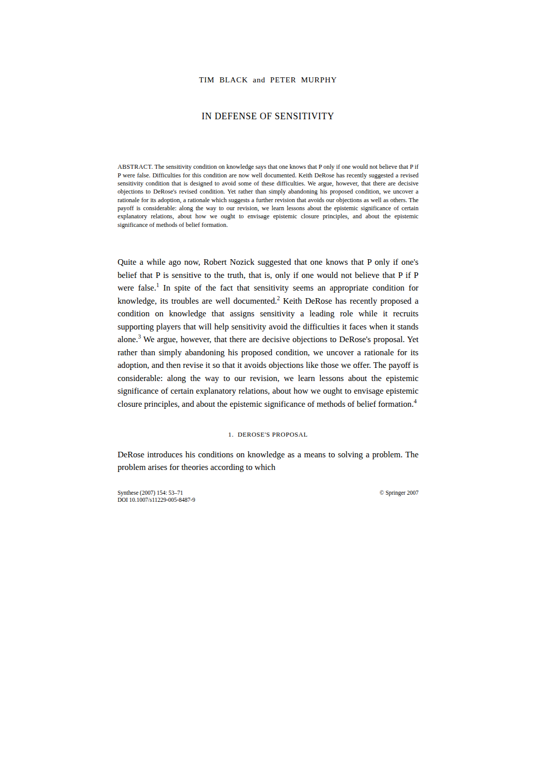TIM BLACK and PETER MURPHY
IN DEFENSE OF SENSITIVITY
ABSTRACT. The sensitivity condition on knowledge says that one knows that P only if one would not believe that P if P were false. Difficulties for this condition are now well documented. Keith DeRose has recently suggested a revised sensitivity condition that is designed to avoid some of these difficulties. We argue, however, that there are decisive objections to DeRose's revised condition. Yet rather than simply abandoning his proposed condition, we uncover a rationale for its adoption, a rationale which suggests a further revision that avoids our objections as well as others. The payoff is considerable: along the way to our revision, we learn lessons about the epistemic significance of certain explanatory relations, about how we ought to envisage epistemic closure principles, and about the epistemic significance of methods of belief formation.
Quite a while ago now, Robert Nozick suggested that one knows that P only if one's belief that P is sensitive to the truth, that is, only if one would not believe that P if P were false.1 In spite of the fact that sensitivity seems an appropriate condition for knowledge, its troubles are well documented.2 Keith DeRose has recently proposed a condition on knowledge that assigns sensitivity a leading role while it recruits supporting players that will help sensitivity avoid the difficulties it faces when it stands alone.3 We argue, however, that there are decisive objections to DeRose's proposal. Yet rather than simply abandoning his proposed condition, we uncover a rationale for its adoption, and then revise it so that it avoids objections like those we offer. The payoff is considerable: along the way to our revision, we learn lessons about the epistemic significance of certain explanatory relations, about how we ought to envisage epistemic closure principles, and about the epistemic significance of methods of belief formation.4
1. DEROSE'S PROPOSAL
DeRose introduces his conditions on knowledge as a means to solving a problem. The problem arises for theories according to which
Synthese (2007) 154: 53–71
DOI 10.1007/s11229-005-8487-9
© Springer 2007